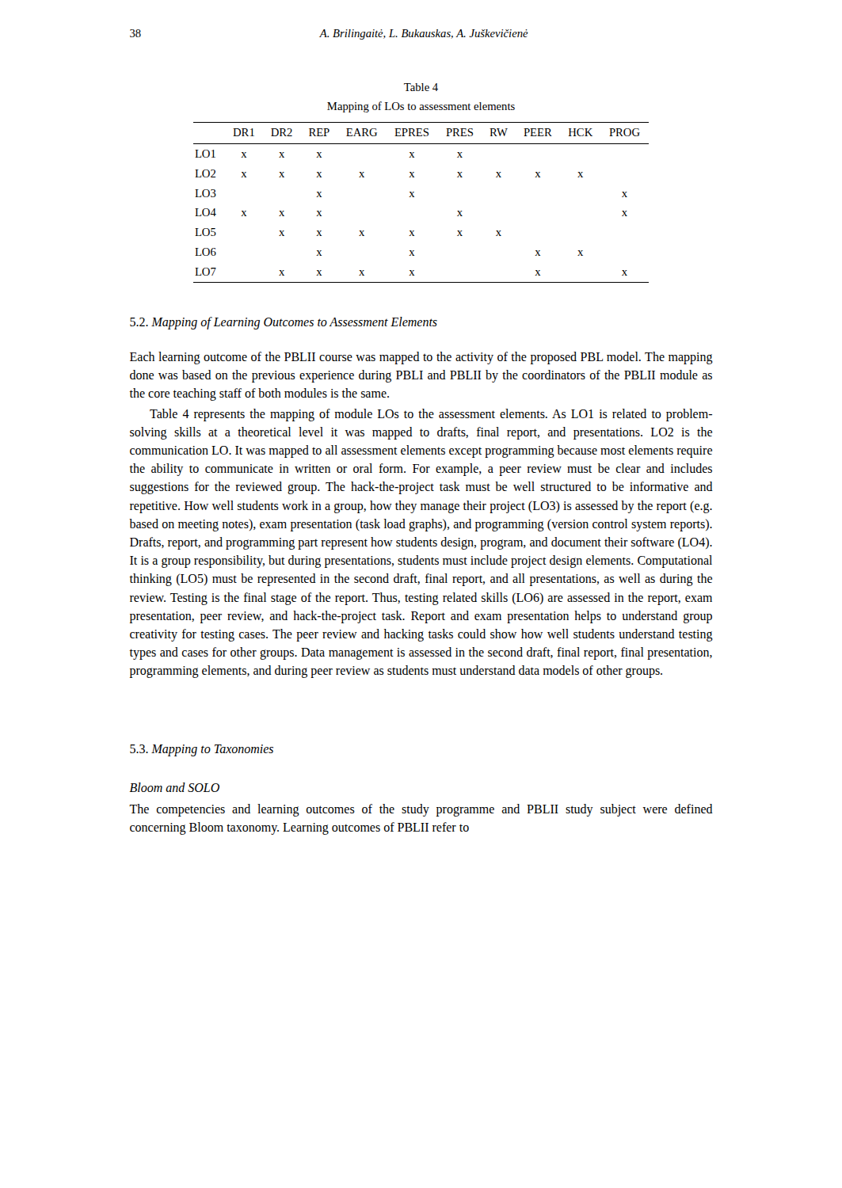38 A. Brilingaitė, L. Bukauskas, A. Juškevičienė
Table 4
Mapping of LOs to assessment elements
| | DR1 | DR2 | REP | EARG | EPRES | PRES | RW | PEER | HCK | PROG |
| --- | --- | --- | --- | --- | --- | --- | --- | --- | --- | --- |
| LO1 | x | x | x | | x | x | | | | |
| LO2 | x | x | x | x | x | x | x | x | x | |
| LO3 | | | x | | x | | | | | x |
| LO4 | x | x | x | | | x | | | | x |
| LO5 | | x | x | x | x | x | x | | | |
| LO6 | | | x | | x | | | x | x | |
| LO7 | | x | x | x | x | | | x | | x |
5.2. Mapping of Learning Outcomes to Assessment Elements
Each learning outcome of the PBLII course was mapped to the activity of the proposed PBL model. The mapping done was based on the previous experience during PBLI and PBLII by the coordinators of the PBLII module as the core teaching staff of both modules is the same.
Table 4 represents the mapping of module LOs to the assessment elements. As LO1 is related to problem-solving skills at a theoretical level it was mapped to drafts, final report, and presentations. LO2 is the communication LO. It was mapped to all assessment elements except programming because most elements require the ability to communicate in written or oral form. For example, a peer review must be clear and includes suggestions for the reviewed group. The hack-the-project task must be well structured to be informative and repetitive. How well students work in a group, how they manage their project (LO3) is assessed by the report (e.g. based on meeting notes), exam presentation (task load graphs), and programming (version control system reports). Drafts, report, and programming part represent how students design, program, and document their software (LO4). It is a group responsibility, but during presentations, students must include project design elements. Computational thinking (LO5) must be represented in the second draft, final report, and all presentations, as well as during the review. Testing is the final stage of the report. Thus, testing related skills (LO6) are assessed in the report, exam presentation, peer review, and hack-the-project task. Report and exam presentation helps to understand group creativity for testing cases. The peer review and hacking tasks could show how well students understand testing types and cases for other groups. Data management is assessed in the second draft, final report, final presentation, programming elements, and during peer review as students must understand data models of other groups.
5.3. Mapping to Taxonomies
Bloom and SOLO
The competencies and learning outcomes of the study programme and PBLII study subject were defined concerning Bloom taxonomy. Learning outcomes of PBLII refer to